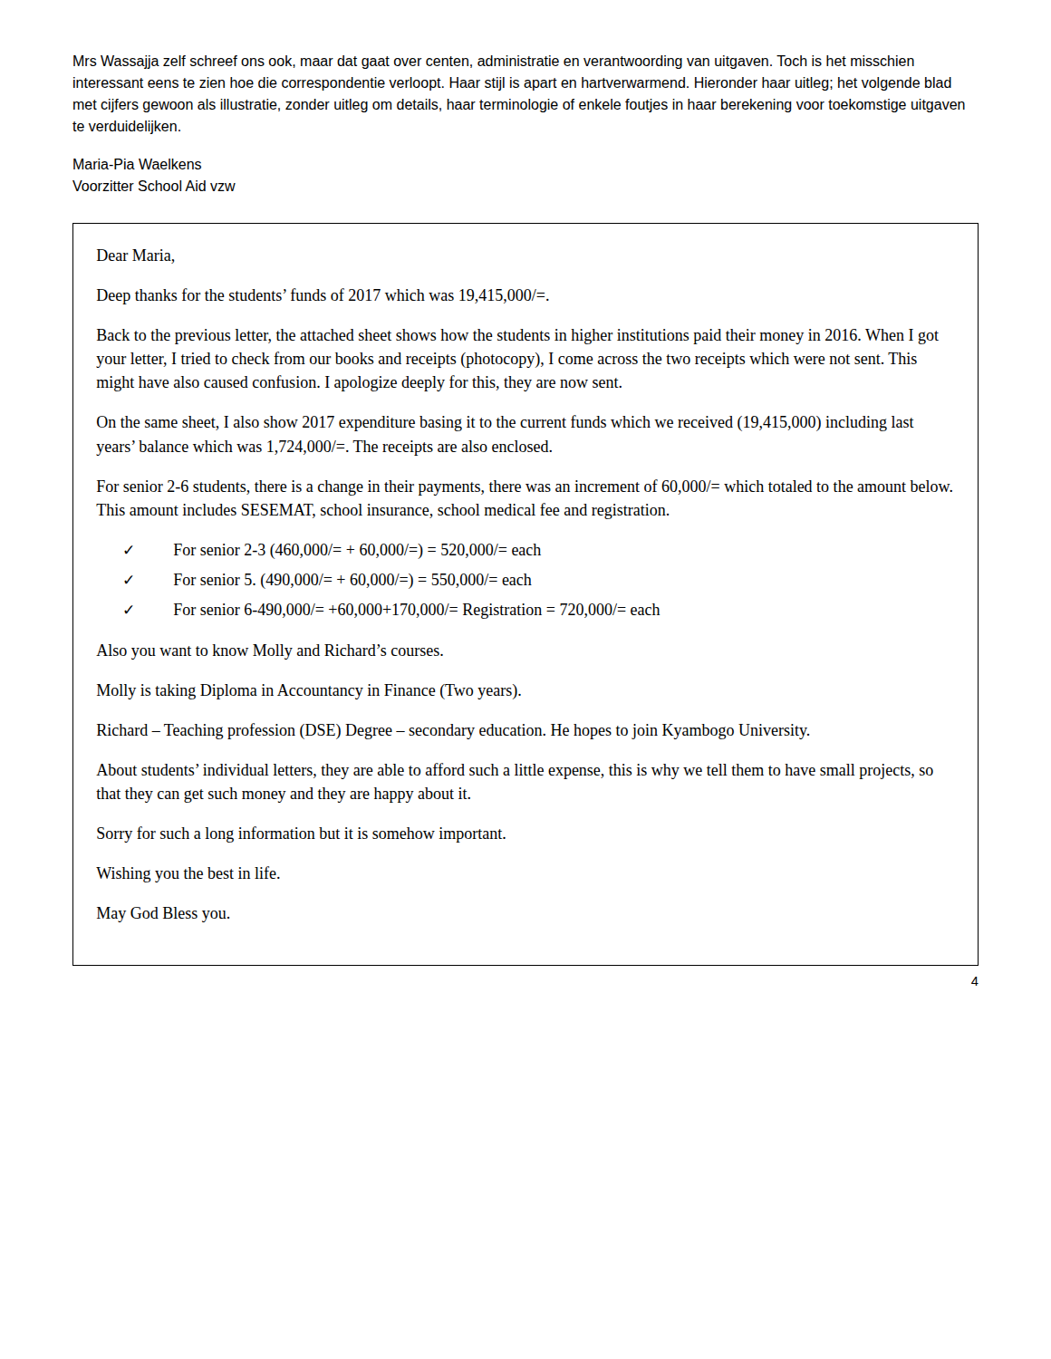Mrs Wassajja zelf schreef ons ook, maar dat gaat over centen, administratie en verantwoording van uitgaven. Toch is het misschien interessant eens te zien hoe die correspondentie verloopt. Haar stijl is apart en hartverwarmend. Hieronder haar uitleg; het volgende blad met cijfers gewoon als illustratie, zonder uitleg om details, haar terminologie of enkele foutjes in haar berekening voor toekomstige uitgaven te verduidelijken.
Maria-Pia Waelkens
Voorzitter School Aid vzw
Dear Maria,
Deep thanks for the students’ funds of 2017 which was 19,415,000/=.
Back to the previous letter, the attached sheet shows how the students in higher institutions paid their money in 2016. When I got your letter, I tried to check from our books and receipts (photocopy), I come across the two receipts which were not sent. This might have also caused confusion. I apologize deeply for this, they are now sent.
On the same sheet, I also show 2017 expenditure basing it to the current funds which we received (19,415,000) including last years’ balance which was 1,724,000/=. The receipts are also enclosed.
For senior 2-6 students, there is a change in their payments, there was an increment of 60,000/= which totaled to the amount below. This amount includes SESEMAT, school insurance, school medical fee and registration.
For senior 2-3 (460,000/= + 60,000/=) = 520,000/= each
For senior 5. (490,000/= + 60,000/=) = 550,000/= each
For senior 6-490,000/= +60,000+170,000/= Registration = 720,000/= each
Also you want to know Molly and Richard’s courses.
Molly is taking Diploma in Accountancy in Finance (Two years).
Richard – Teaching profession (DSE) Degree – secondary education. He hopes to join Kyambogo University.
About students’ individual letters, they are able to afford such a little expense, this is why we tell them to have small projects, so that they can get such money and they are happy about it.
Sorry for such a long information but it is somehow important.
Wishing you the best in life.
May God Bless you.
4